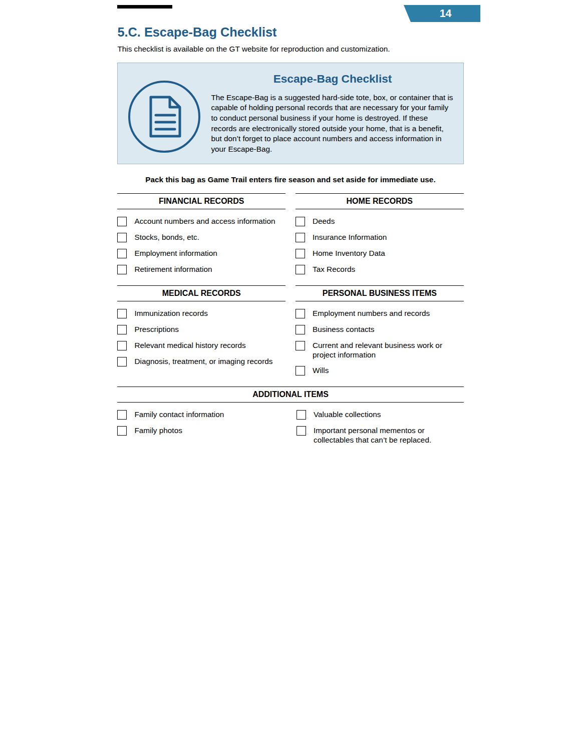14
5.C. Escape-Bag Checklist
This checklist is available on the GT website for reproduction and customization.
Escape-Bag Checklist
The Escape-Bag is a suggested hard-side tote, box, or container that is capable of holding personal records that are necessary for your family to conduct personal business if your home is destroyed. If these records are electronically stored outside your home, that is a benefit, but don’t forget to place account numbers and access information in your Escape-Bag.
Pack this bag as Game Trail enters fire season and set aside for immediate use.
| FINANCIAL RECORDS Account numbers and access information Stocks, bonds, etc. Employment information Retirement information | HOME RECORDS Deeds Insurance Information Home Inventory Data Tax Records |
| MEDICAL RECORDS Immunization records Prescriptions Relevant medical history records Diagnosis, treatment, or imaging records | PERSONAL BUSINESS ITEMS Employment numbers and records Business contacts Current and relevant business work or project information Wills |
ADDITIONAL ITEMS
Family contact information
Family photos
Valuable collections
Important personal mementos or collectables that can’t be replaced.